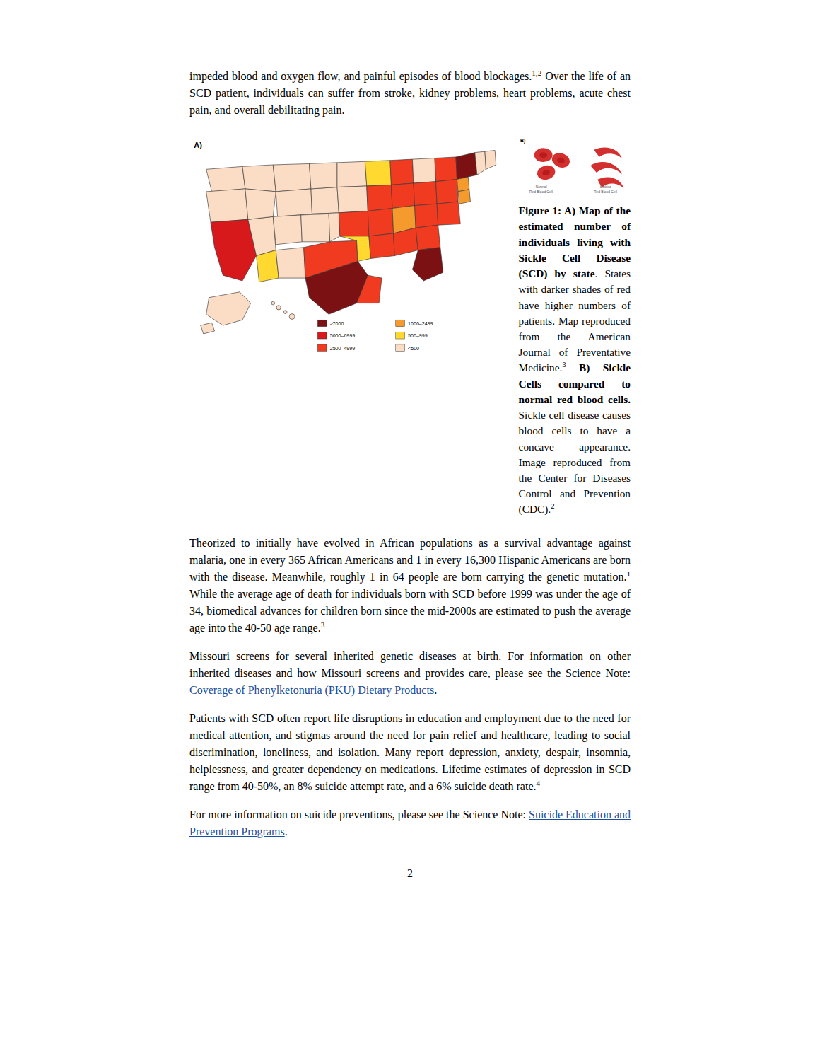impeded blood and oxygen flow, and painful episodes of blood blockages.1,2 Over the life of an SCD patient, individuals can suffer from stroke, kidney problems, heart problems, acute chest pain, and overall debilitating pain.
A) Colors: #7B1113 = >=7000 (dark maroon) #D7191C = 5000-6999 (red) #F03B20 = 2500-4999 (orange-red) #F59B2E = 1000-2499 (orange) #FFD92F = 500-999 (yellow) #FBDCC4 = <500 (pale peach) ≥7000 5000–6999 2500–4999 1000–2499 500–999 <500
B) Normal Red Blood Cell Sickled Red Blood Cell
Figure 1: A) Map of the estimated number of individuals living with Sickle Cell Disease (SCD) by state. States with darker shades of red have higher numbers of patients. Map reproduced from the American Journal of Preventative Medicine.3 B) Sickle Cells compared to normal red blood cells. Sickle cell disease causes blood cells to have a concave appearance. Image reproduced from the Center for Diseases Control and Prevention (CDC).2
Theorized to initially have evolved in African populations as a survival advantage against malaria, one in every 365 African Americans and 1 in every 16,300 Hispanic Americans are born with the disease. Meanwhile, roughly 1 in 64 people are born carrying the genetic mutation.1 While the average age of death for individuals born with SCD before 1999 was under the age of 34, biomedical advances for children born since the mid-2000s are estimated to push the average age into the 40-50 age range.3
Missouri screens for several inherited genetic diseases at birth. For information on other inherited diseases and how Missouri screens and provides care, please see the Science Note: Coverage of Phenylketonuria (PKU) Dietary Products.
Patients with SCD often report life disruptions in education and employment due to the need for medical attention, and stigmas around the need for pain relief and healthcare, leading to social discrimination, loneliness, and isolation. Many report depression, anxiety, despair, insomnia, helplessness, and greater dependency on medications. Lifetime estimates of depression in SCD range from 40-50%, an 8% suicide attempt rate, and a 6% suicide death rate.4
For more information on suicide preventions, please see the Science Note: Suicide Education and Prevention Programs.
2